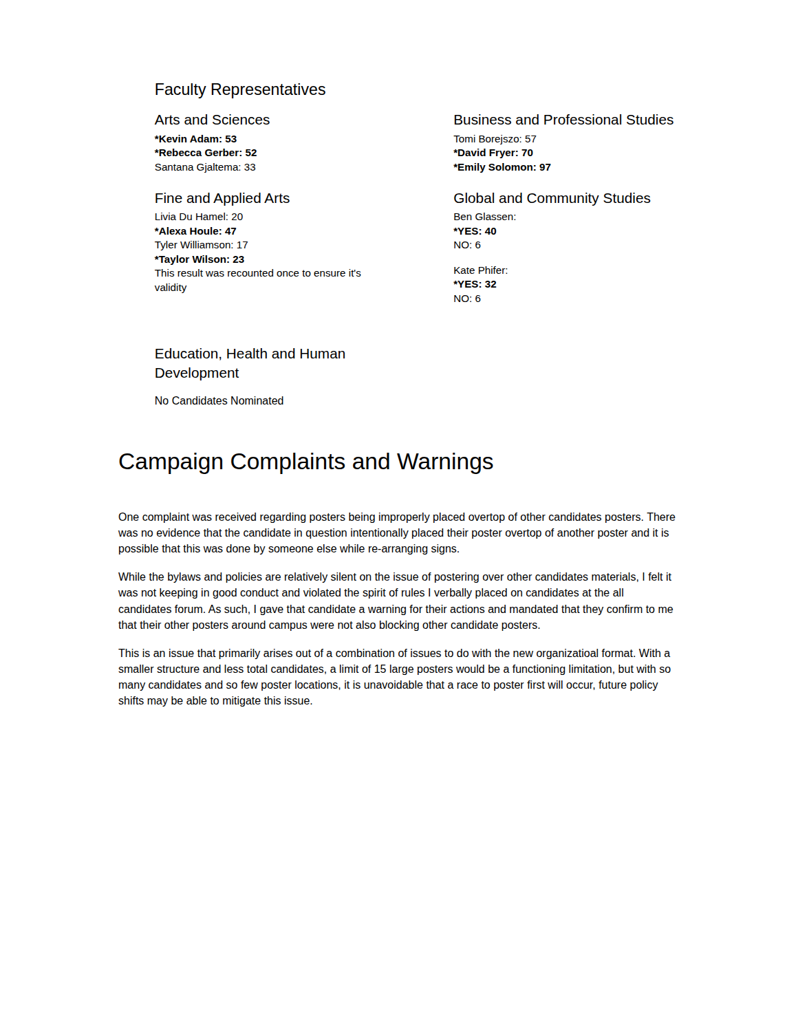Faculty Representatives
Arts and Sciences
*Kevin Adam: 53
*Rebecca Gerber: 52
Santana Gjaltema: 33
Fine and Applied Arts
Livia Du Hamel: 20
*Alexa Houle: 47
Tyler Williamson: 17
*Taylor Wilson: 23
This result was recounted once to ensure it's validity
Business and Professional Studies
Tomi Borejszo: 57
*David Fryer: 70
*Emily Solomon: 97
Global and Community Studies
Ben Glassen:
*YES: 40
NO: 6
Kate Phifer:
*YES: 32
NO: 6
Education, Health and Human Development
No Candidates Nominated
Campaign Complaints and Warnings
One complaint was received regarding posters being improperly placed overtop of other candidates posters. There was no evidence that the candidate in question intentionally placed their poster overtop of another poster and it is possible that this was done by someone else while re-arranging signs.
While the bylaws and policies are relatively silent on the issue of postering over other candidates materials, I felt it was not keeping in good conduct and violated the spirit of rules I verbally placed on candidates at the all candidates forum. As such, I gave that candidate a warning for their actions and mandated that they confirm to me that their other posters around campus were not also blocking other candidate posters.
This is an issue that primarily arises out of a combination of issues to do with the new organizatioal format. With a smaller structure and less total candidates, a limit of 15 large posters would be a functioning limitation, but with so many candidates and so few poster locations, it is unavoidable that a race to poster first will occur, future policy shifts may be able to mitigate this issue.